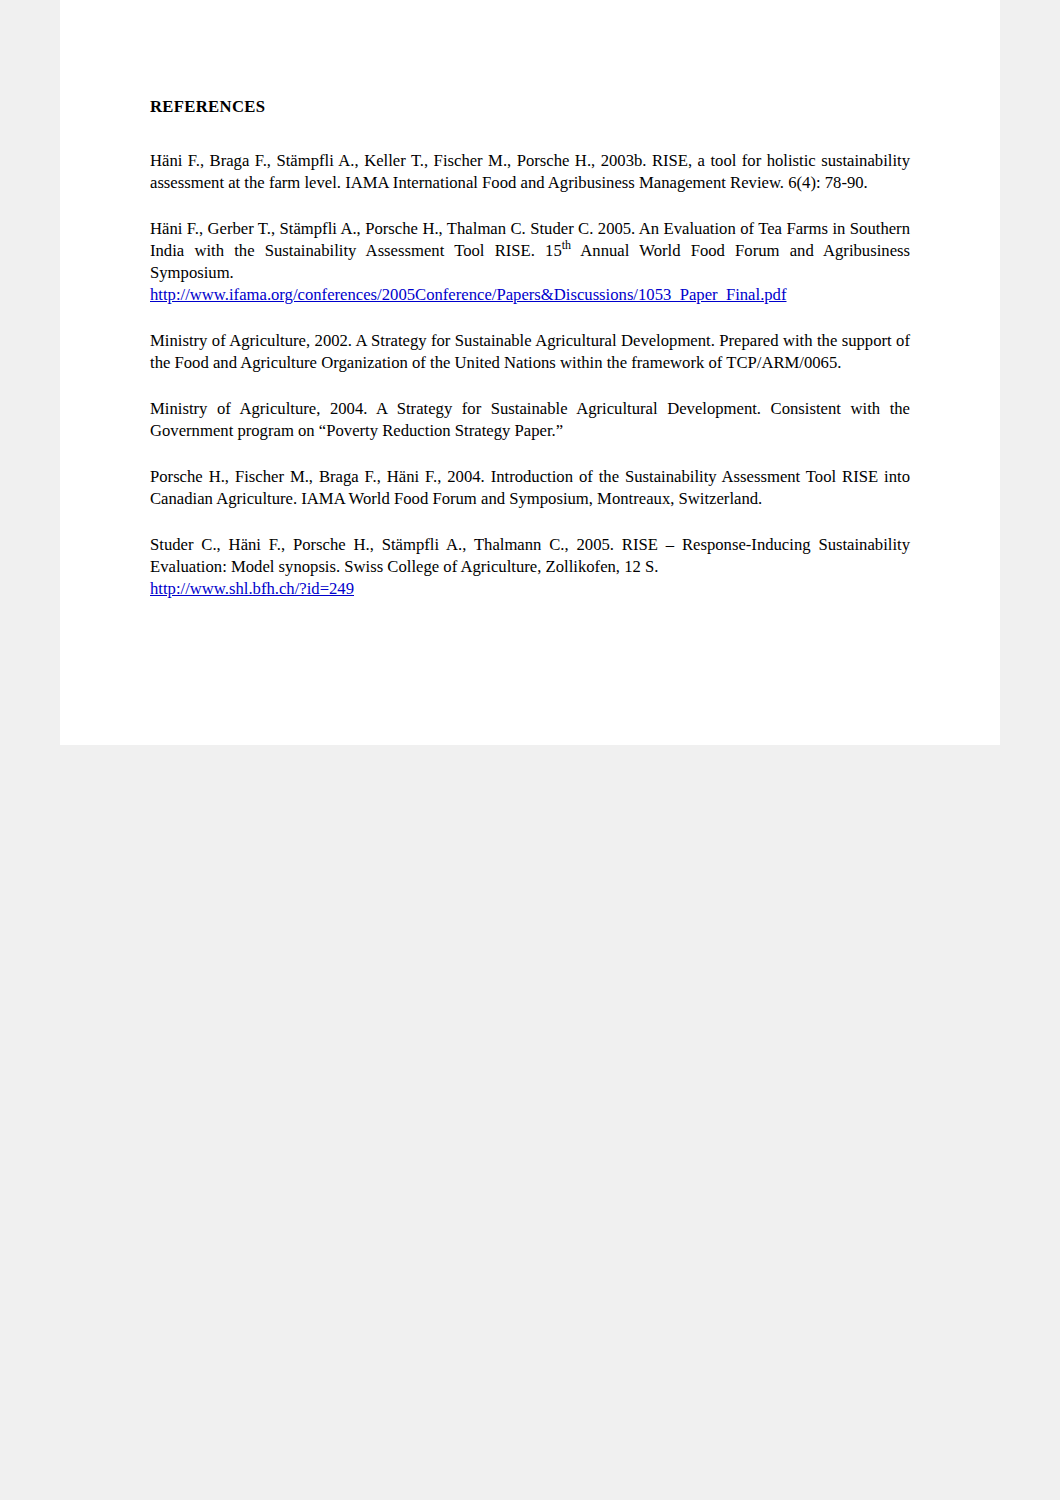REFERENCES
Häni F., Braga F., Stämpfli A., Keller T., Fischer M., Porsche H., 2003b. RISE, a tool for holistic sustainability assessment at the farm level. IAMA International Food and Agribusiness Management Review. 6(4): 78-90.
Häni F., Gerber T., Stämpfli A., Porsche H., Thalman C. Studer C. 2005. An Evaluation of Tea Farms in Southern India with the Sustainability Assessment Tool RISE. 15th Annual World Food Forum and Agribusiness Symposium.
http://www.ifama.org/conferences/2005Conference/Papers&Discussions/1053_Paper_Final.pdf
Ministry of Agriculture, 2002. A Strategy for Sustainable Agricultural Development. Prepared with the support of the Food and Agriculture Organization of the United Nations within the framework of TCP/ARM/0065.
Ministry of Agriculture, 2004. A Strategy for Sustainable Agricultural Development. Consistent with the Government program on “Poverty Reduction Strategy Paper.”
Porsche H., Fischer M., Braga F., Häni F., 2004. Introduction of the Sustainability Assessment Tool RISE into Canadian Agriculture. IAMA World Food Forum and Symposium, Montreaux, Switzerland.
Studer C., Häni F., Porsche H., Stämpfli A., Thalmann C., 2005. RISE – Response-Inducing Sustainability Evaluation: Model synopsis. Swiss College of Agriculture, Zollikofen, 12 S.
http://www.shl.bfh.ch/?id=249